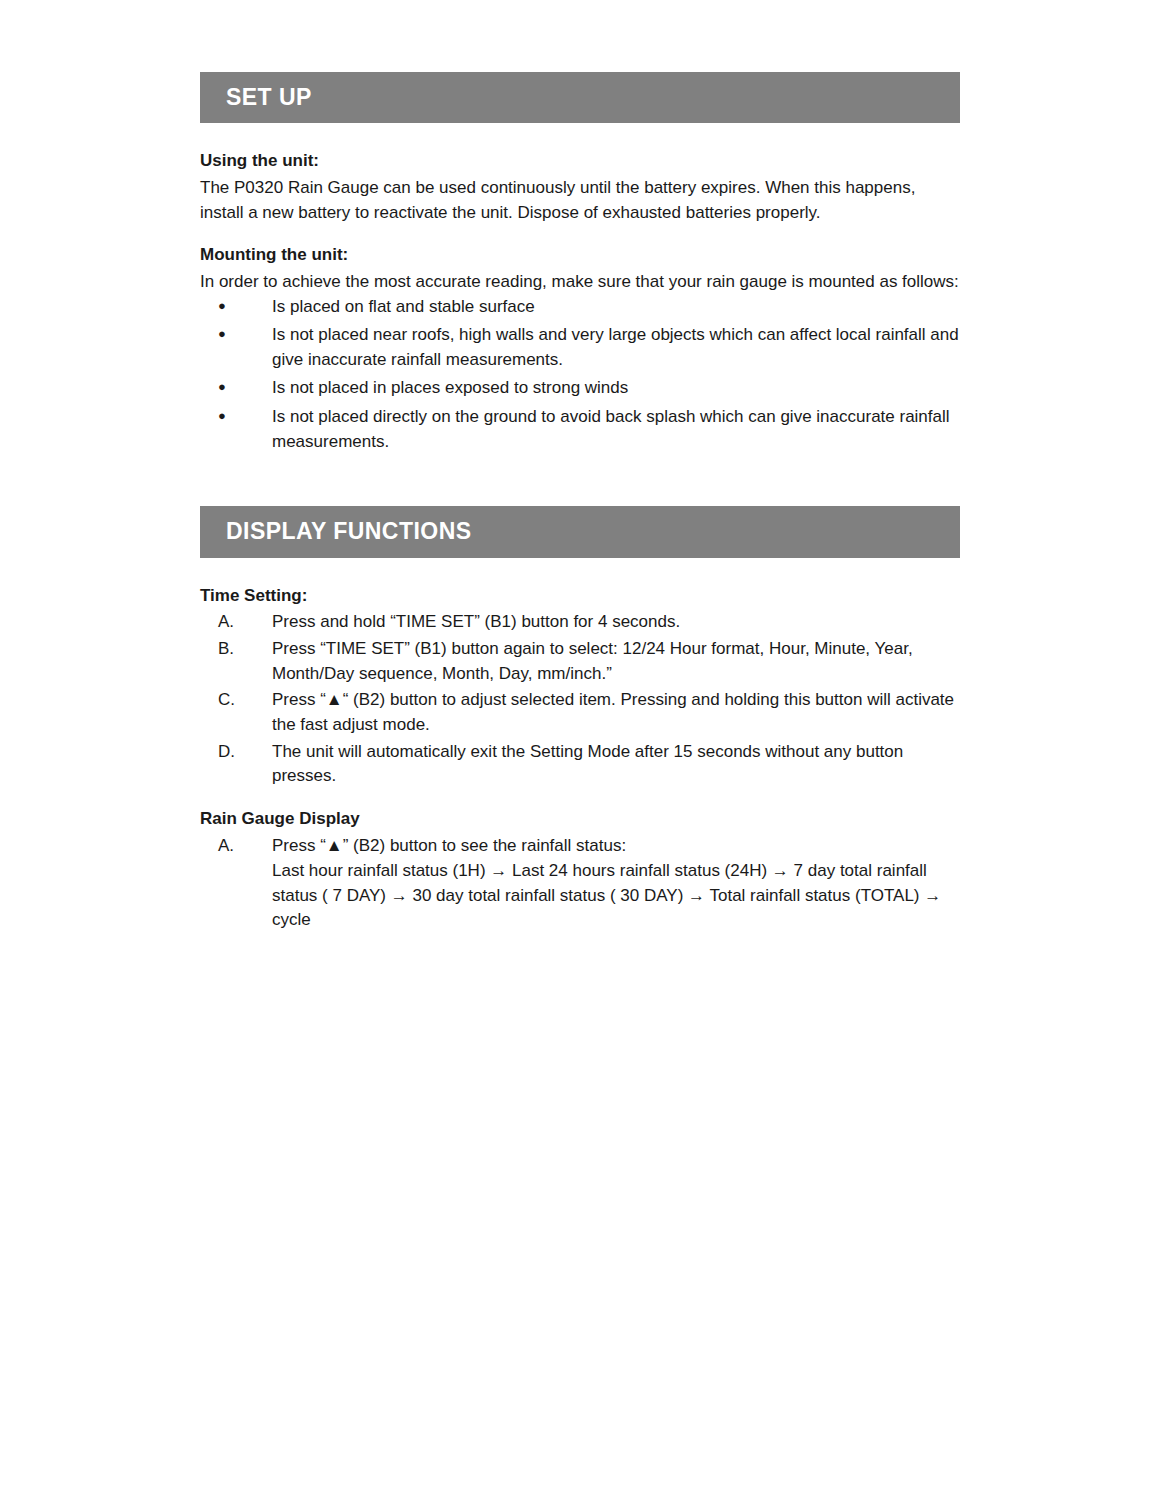SET UP
Using the unit:
The P0320 Rain Gauge can be used continuously until the battery expires. When this happens, install a new battery to reactivate the unit. Dispose of exhausted batteries properly.
Mounting the unit:
In order to achieve the most accurate reading, make sure that your rain gauge is mounted as follows:
Is placed on flat and stable surface
Is not placed near roofs, high walls and very large objects which can affect local rainfall and give inaccurate rainfall measurements.
Is not placed in places exposed to strong winds
Is not placed directly on the ground to avoid back splash which can give inaccurate rainfall measurements.
DISPLAY FUNCTIONS
Time Setting:
Press and hold “TIME SET” (B1) button for 4 seconds.
Press “TIME SET” (B1) button again to select: 12/24 Hour format, Hour, Minute, Year, Month/Day sequence, Month, Day, mm/inch.”
Press “▲“ (B2) button to adjust selected item. Pressing and holding this button will activate the fast adjust mode.
The unit will automatically exit the Setting Mode after 15 seconds without any button presses.
Rain Gauge Display
Press “▲” (B2) button to see the rainfall status: Last hour rainfall status (1H) → Last 24 hours rainfall status (24H) → 7 day total rainfall status ( 7 DAY) → 30 day total rainfall status ( 30 DAY) → Total rainfall status (TOTAL) → cycle